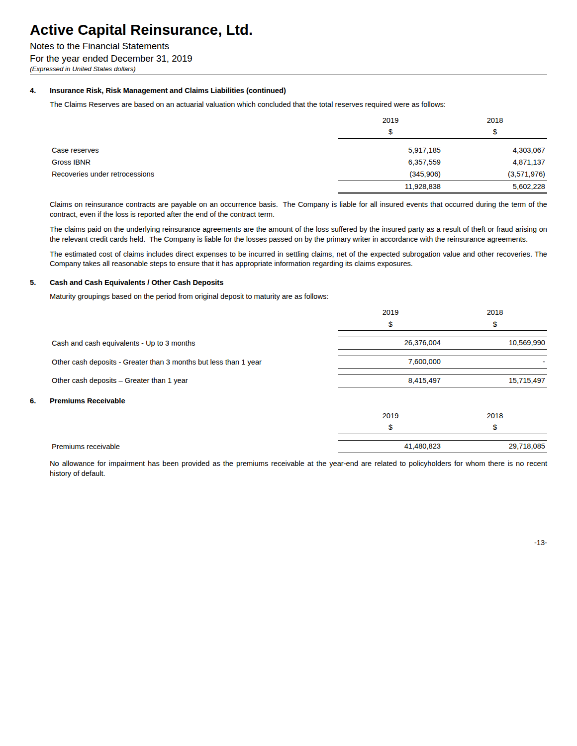Active Capital Reinsurance, Ltd.
Notes to the Financial Statements
For the year ended December 31, 2019
(Expressed in United States dollars)
4. Insurance Risk, Risk Management and Claims Liabilities (continued)
The Claims Reserves are based on an actuarial valuation which concluded that the total reserves required were as follows:
| | 2019 | 2018 |
| | $ | $ |
| Case reserves | 5,917,185 | 4,303,067 |
| Gross IBNR | 6,357,559 | 4,871,137 |
| Recoveries under retrocessions | (345,906) | (3,571,976) |
| | 11,928,838 | 5,602,228 |
Claims on reinsurance contracts are payable on an occurrence basis. The Company is liable for all insured events that occurred during the term of the contract, even if the loss is reported after the end of the contract term.
The claims paid on the underlying reinsurance agreements are the amount of the loss suffered by the insured party as a result of theft or fraud arising on the relevant credit cards held. The Company is liable for the losses passed on by the primary writer in accordance with the reinsurance agreements.
The estimated cost of claims includes direct expenses to be incurred in settling claims, net of the expected subrogation value and other recoveries. The Company takes all reasonable steps to ensure that it has appropriate information regarding its claims exposures.
5. Cash and Cash Equivalents / Other Cash Deposits
Maturity groupings based on the period from original deposit to maturity are as follows:
| | 2019 | 2018 |
| | $ | $ |
| Cash and cash equivalents - Up to 3 months | 26,376,004 | 10,569,990 |
| Other cash deposits - Greater than 3 months but less than 1 year | 7,600,000 | - |
| Other cash deposits – Greater than 1 year | 8,415,497 | 15,715,497 |
6. Premiums Receivable
| | 2019 | 2018 |
| | $ | $ |
| Premiums receivable | 41,480,823 | 29,718,085 |
No allowance for impairment has been provided as the premiums receivable at the year-end are related to policyholders for whom there is no recent history of default.
-13-